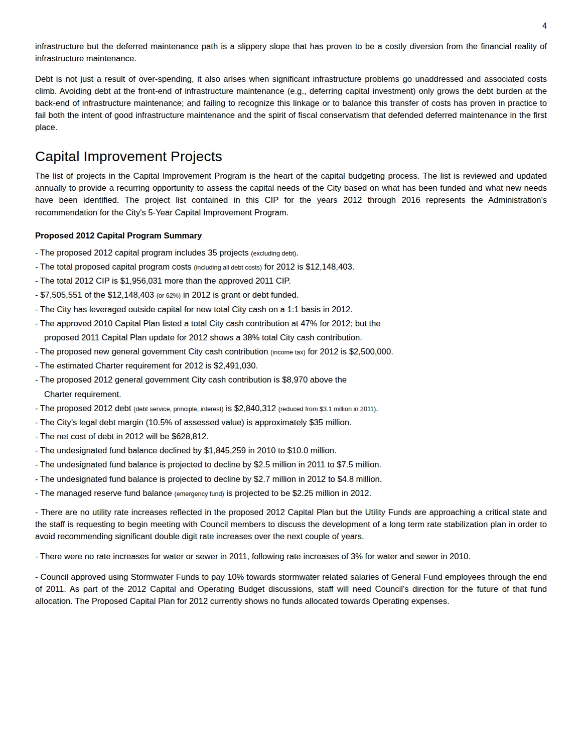4
infrastructure but the deferred maintenance path is a slippery slope that has proven to be a costly diversion from the financial reality of infrastructure maintenance.
Debt is not just a result of over-spending, it also arises when significant infrastructure problems go unaddressed and associated costs climb. Avoiding debt at the front-end of infrastructure maintenance (e.g., deferring capital investment) only grows the debt burden at the back-end of infrastructure maintenance; and failing to recognize this linkage or to balance this transfer of costs has proven in practice to fail both the intent of good infrastructure maintenance and the spirit of fiscal conservatism that defended deferred maintenance in the first place.
Capital Improvement Projects
The list of projects in the Capital Improvement Program is the heart of the capital budgeting process. The list is reviewed and updated annually to provide a recurring opportunity to assess the capital needs of the City based on what has been funded and what new needs have been identified. The project list contained in this CIP for the years 2012 through 2016 represents the Administration's recommendation for the City's 5-Year Capital Improvement Program.
Proposed 2012 Capital Program Summary
- The proposed 2012 capital program includes 35 projects (excluding debt).
- The total proposed capital program costs (including all debt costs) for 2012 is $12,148,403.
- The total 2012 CIP is $1,956,031 more than the approved 2011 CIP.
- $7,505,551 of the $12,148,403 (or 62%) in 2012 is grant or debt funded.
- The City has leveraged outside capital for new total City cash on a 1:1 basis in 2012.
- The approved 2010 Capital Plan listed a total City cash contribution at 47% for 2012; but the
proposed 2011 Capital Plan update for 2012 shows a 38% total City cash contribution.
- The proposed new general government City cash contribution (income tax) for 2012 is $2,500,000.
- The estimated Charter requirement for 2012 is $2,491,030.
- The proposed 2012 general government City cash contribution is $8,970 above the
Charter requirement.
- The proposed 2012 debt (debt service, principle, interest) is $2,840,312 (reduced from $3.1 million in 2011).
- The City's legal debt margin (10.5% of assessed value) is approximately $35 million.
- The net cost of debt in 2012 will be $628,812.
- The undesignated fund balance declined by $1,845,259 in 2010 to $10.0 million.
- The undesignated fund balance is projected to decline by $2.5 million in 2011 to $7.5 million.
- The undesignated fund balance is projected to decline by $2.7 million in 2012 to $4.8 million.
- The managed reserve fund balance (emergency fund) is projected to be $2.25 million in 2012.
- There are no utility rate increases reflected in the proposed 2012 Capital Plan but the Utility Funds are approaching a critical state and the staff is requesting to begin meeting with Council members to discuss the development of a long term rate stabilization plan in order to avoid recommending significant double digit rate increases over the next couple of years.
- There were no rate increases for water or sewer in 2011, following rate increases of 3% for water and sewer in 2010.
- Council approved using Stormwater Funds to pay 10% towards stormwater related salaries of General Fund employees through the end of 2011. As part of the 2012 Capital and Operating Budget discussions, staff will need Council's direction for the future of that fund allocation. The Proposed Capital Plan for 2012 currently shows no funds allocated towards Operating expenses.